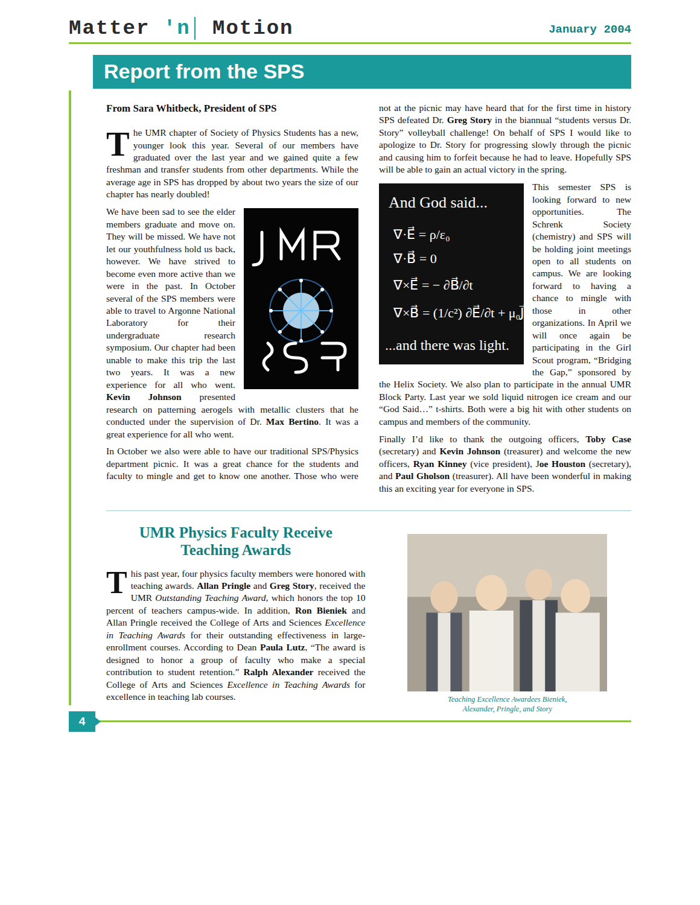Matter 'n Motion
January 2004
Report from the SPS
From Sara Whitbeck, President of SPS
The UMR chapter of Society of Physics Students has a new, younger look this year. Several of our members have graduated over the last year and we gained quite a few freshman and transfer students from other departments. While the average age in SPS has dropped by about two years the size of our chapter has nearly doubled!
We have been sad to see the elder members graduate and move on. They will be missed. We have not let our youthfulness hold us back, however. We have strived to become even more active than we were in the past. In October several of the SPS members were able to travel to Argonne National Laboratory for their undergraduate research symposium. Our chapter had been unable to make this trip the last two years. It was a new experience for all who went. Kevin Johnson presented research on patterning aerogels with metallic clusters that he conducted under the supervision of Dr. Max Bertino. It was a great experience for all who went.
In October we also were able to have our traditional SPS/Physics department picnic. It was a great chance for the students and faculty to mingle and get to know one another. Those who were not at the picnic may have heard that for the first time in history SPS defeated Dr. Greg Story in the biannual “students versus Dr. Story” volleyball challenge! On behalf of SPS I would like to apologize to Dr. Story for progressing slowly through the picnic and causing him to forfeit because he had to leave. Hopefully SPS will be able to gain an actual victory in the spring.
This semester SPS is looking forward to new opportunities. The Schrenk Society (chemistry) and SPS will be holding joint meetings open to all students on campus. We are looking forward to having a chance to mingle with those in other organizations. In April we will once again be participating in the Girl Scout program, “Bridging the Gap,” sponsored by the Helix Society. We also plan to participate in the annual UMR Block Party. Last year we sold liquid nitrogen ice cream and our “God Said…” t-shirts. Both were a big hit with other students on campus and members of the community.
Finally I’d like to thank the outgoing officers, Toby Case (secretary) and Kevin Johnson (treasurer) and welcome the new officers, Ryan Kinney (vice president), Joe Houston (secretary), and Paul Gholson (treasurer). All have been wonderful in making this an exciting year for everyone in SPS.
UMR Physics Faculty Receive
Teaching Awards
This past year, four physics faculty members were honored with teaching awards. Allan Pringle and Greg Story, received the UMR Outstanding Teaching Award, which honors the top 10 percent of teachers campus-wide. In addition, Ron Bieniek and Allan Pringle received the College of Arts and Sciences Excellence in Teaching Awards for their outstanding effectiveness in large-enrollment courses. According to Dean Paula Lutz, “The award is designed to honor a group of faculty who make a special contribution to student retention.” Ralph Alexander received the College of Arts and Sciences Excellence in Teaching Awards for excellence in teaching lab courses.
Teaching Excellence Awardees Bieniek,
Alexander, Pringle, and Story
4